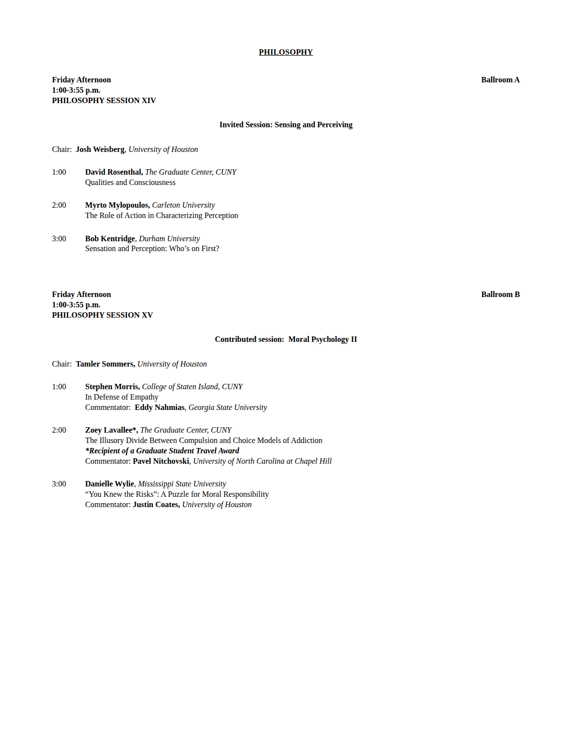PHILOSOPHY
Friday Afternoon
1:00-3:55 p.m.
PHILOSOPHY SESSION XIV
Ballroom A
Invited Session: Sensing and Perceiving
Chair: Josh Weisberg, University of Houston
1:00
David Rosenthal, The Graduate Center, CUNY Qualities and Consciousness
2:00
Myrto Mylopoulos, Carleton University The Role of Action in Characterizing Perception
3:00
Bob Kentridge, Durham University Sensation and Perception: Who’s on First?
Friday Afternoon
1:00-3:55 p.m.
PHILOSOPHY SESSION XV
Ballroom B
Contributed session: Moral Psychology II
Chair: Tamler Sommers, University of Houston
1:00
Stephen Morris, College of Staten Island, CUNY In Defense of Empathy Commentator: Eddy Nahmias, Georgia State University
2:00
Zoey Lavallee*, The Graduate Center, CUNY The Illusory Divide Between Compulsion and Choice Models of Addiction *Recipient of a Graduate Student Travel Award Commentator: Pavel Nitchovski, University of North Carolina at Chapel Hill
3:00
Danielle Wylie, Mississippi State University “You Knew the Risks”: A Puzzle for Moral Responsibility Commentator: Justin Coates, University of Houston